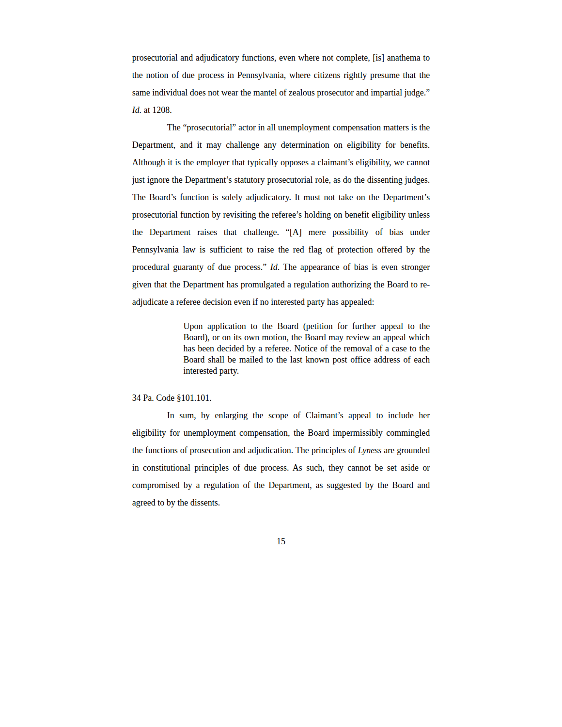prosecutorial and adjudicatory functions, even where not complete, [is] anathema to the notion of due process in Pennsylvania, where citizens rightly presume that the same individual does not wear the mantel of zealous prosecutor and impartial judge.” Id. at 1208.
The “prosecutorial” actor in all unemployment compensation matters is the Department, and it may challenge any determination on eligibility for benefits. Although it is the employer that typically opposes a claimant’s eligibility, we cannot just ignore the Department’s statutory prosecutorial role, as do the dissenting judges. The Board’s function is solely adjudicatory. It must not take on the Department’s prosecutorial function by revisiting the referee’s holding on benefit eligibility unless the Department raises that challenge. “[A] mere possibility of bias under Pennsylvania law is sufficient to raise the red flag of protection offered by the procedural guaranty of due process.” Id. The appearance of bias is even stronger given that the Department has promulgated a regulation authorizing the Board to re-adjudicate a referee decision even if no interested party has appealed:
Upon application to the Board (petition for further appeal to the Board), or on its own motion, the Board may review an appeal which has been decided by a referee. Notice of the removal of a case to the Board shall be mailed to the last known post office address of each interested party.
34 Pa. Code §101.101.
In sum, by enlarging the scope of Claimant’s appeal to include her eligibility for unemployment compensation, the Board impermissibly commingled the functions of prosecution and adjudication. The principles of Lyness are grounded in constitutional principles of due process. As such, they cannot be set aside or compromised by a regulation of the Department, as suggested by the Board and agreed to by the dissents.
15